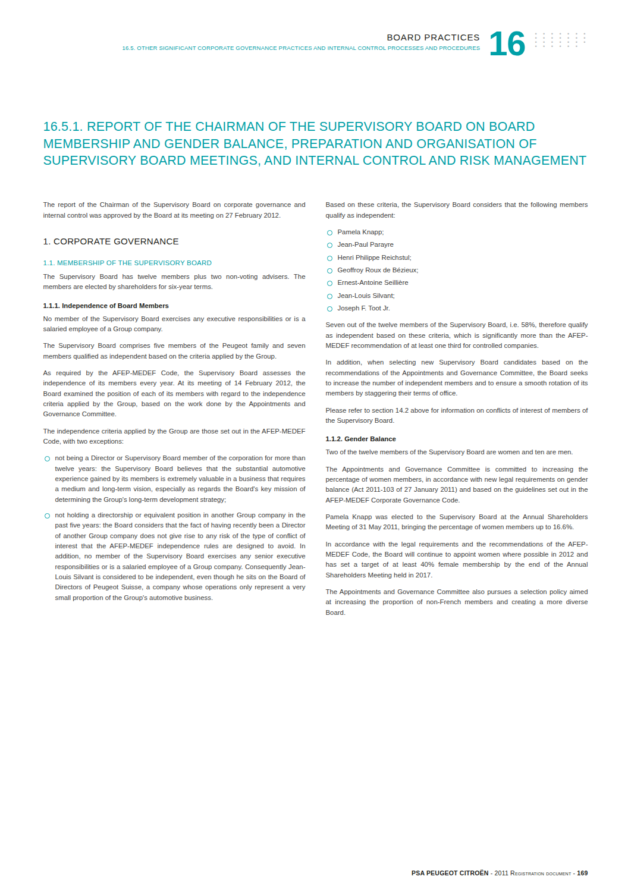Board practices
16.5. Other significant corporate governance practices and internal control processes and procedures
16
• • • • • • • • • • • • • • • • • • • • • • • • • • •
16.5.1. Report of the Chairman of the Supervisory Board on Board membership and gender balance, preparation and organisation of Supervisory Board meetings, and internal control and risk management
The report of the Chairman of the Supervisory Board on corporate governance and internal control was approved by the Board at its meeting on 27 February 2012.
1. Corporate governance
1.1. Membership of the Supervisory Board
The Supervisory Board has twelve members plus two non-voting advisers. The members are elected by shareholders for six-year terms.
1.1.1. Independence of Board Members
No member of the Supervisory Board exercises any executive responsibilities or is a salaried employee of a Group company.
The Supervisory Board comprises five members of the Peugeot family and seven members qualified as independent based on the criteria applied by the Group.
As required by the AFEP-MEDEF Code, the Supervisory Board assesses the independence of its members every year. At its meeting of 14 February 2012, the Board examined the position of each of its members with regard to the independence criteria applied by the Group, based on the work done by the Appointments and Governance Committee.
The independence criteria applied by the Group are those set out in the AFEP-MEDEF Code, with two exceptions:
not being a Director or Supervisory Board member of the corporation for more than twelve years: the Supervisory Board believes that the substantial automotive experience gained by its members is extremely valuable in a business that requires a medium and long-term vision, especially as regards the Board's key mission of determining the Group's long-term development strategy;
not holding a directorship or equivalent position in another Group company in the past five years: the Board considers that the fact of having recently been a Director of another Group company does not give rise to any risk of the type of conflict of interest that the AFEP-MEDEF independence rules are designed to avoid. In addition, no member of the Supervisory Board exercises any senior executive responsibilities or is a salaried employee of a Group company. Consequently Jean-Louis Silvant is considered to be independent, even though he sits on the Board of Directors of Peugeot Suisse, a company whose operations only represent a very small proportion of the Group's automotive business.
Based on these criteria, the Supervisory Board considers that the following members qualify as independent:
Pamela Knapp;
Jean-Paul Parayre
Henri Philippe Reichstul;
Geoffroy Roux de Bézieux;
Ernest-Antoine Seillière
Jean-Louis Silvant;
Joseph F. Toot Jr.
Seven out of the twelve members of the Supervisory Board, i.e. 58%, therefore qualify as independent based on these criteria, which is significantly more than the AFEP-MEDEF recommendation of at least one third for controlled companies.
In addition, when selecting new Supervisory Board candidates based on the recommendations of the Appointments and Governance Committee, the Board seeks to increase the number of independent members and to ensure a smooth rotation of its members by staggering their terms of office.
Please refer to section 14.2 above for information on conflicts of interest of members of the Supervisory Board.
1.1.2. Gender Balance
Two of the twelve members of the Supervisory Board are women and ten are men.
The Appointments and Governance Committee is committed to increasing the percentage of women members, in accordance with new legal requirements on gender balance (Act 2011-103 of 27 January 2011) and based on the guidelines set out in the AFEP-MEDEF Corporate Governance Code.
Pamela Knapp was elected to the Supervisory Board at the Annual Shareholders Meeting of 31 May 2011, bringing the percentage of women members up to 16.6%.
In accordance with the legal requirements and the recommendations of the AFEP-MEDEF Code, the Board will continue to appoint women where possible in 2012 and has set a target of at least 40% female membership by the end of the Annual Shareholders Meeting held in 2017.
The Appointments and Governance Committee also pursues a selection policy aimed at increasing the proportion of non-French members and creating a more diverse Board.
PSA PEUGEOT CITROËN - 2011 Registration document - 169